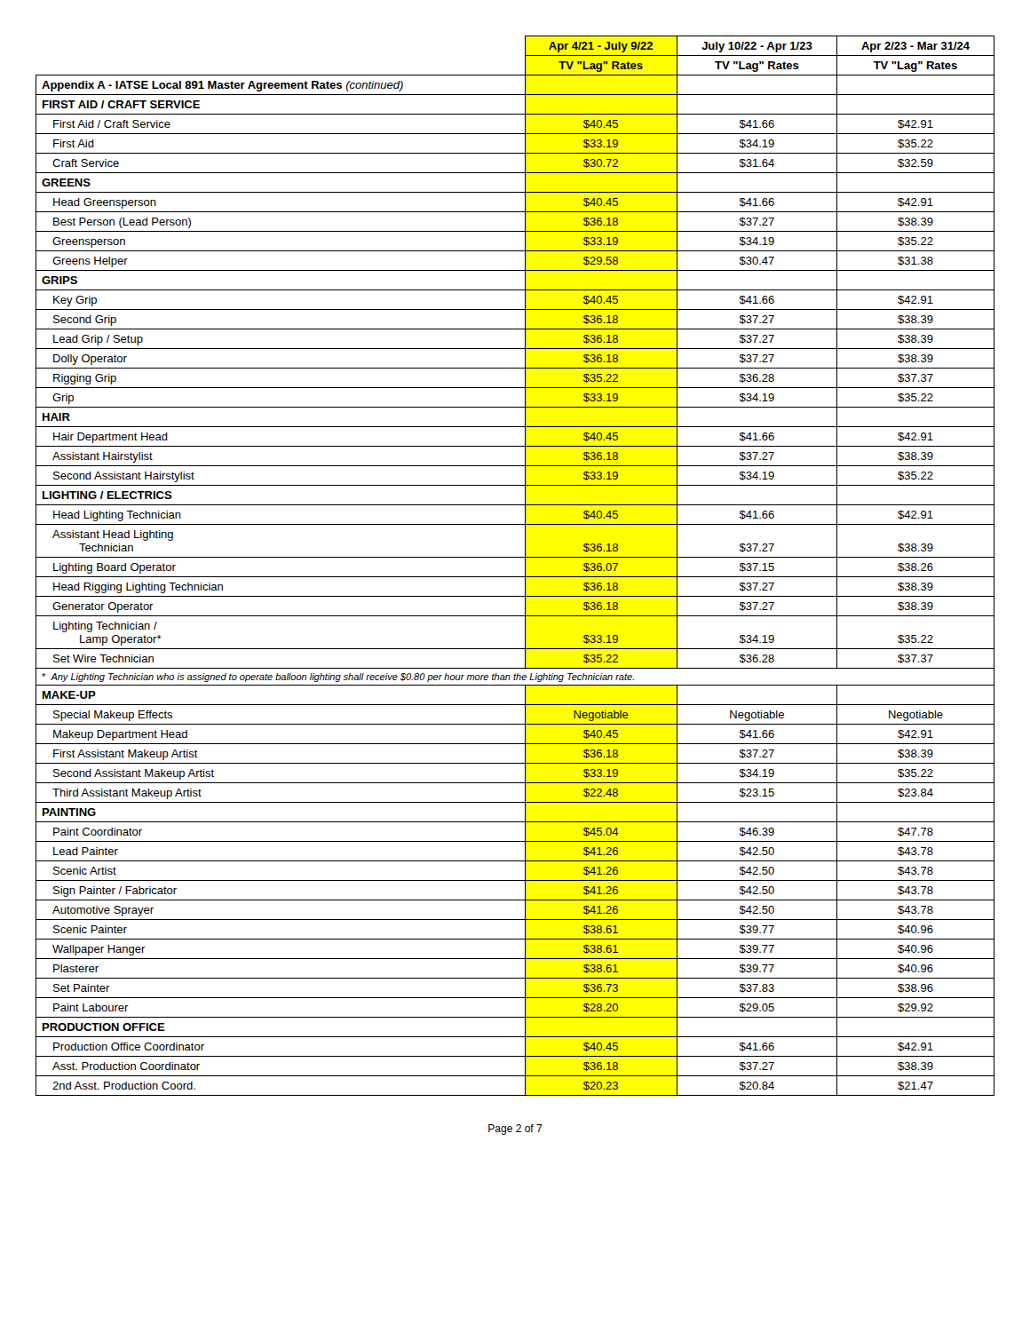| | Apr 4/21 - July 9/22 | July 10/22 - Apr 1/23 | Apr 2/23 - Mar 31/24 |
| --- | --- | --- | --- |
| | TV "Lag" Rates | TV "Lag" Rates | TV "Lag" Rates |
| Appendix A - IATSE Local 891 Master Agreement Rates (continued) | | | |
| FIRST AID / CRAFT SERVICE | | | |
| First Aid / Craft Service | $40.45 | $41.66 | $42.91 |
| First Aid | $33.19 | $34.19 | $35.22 |
| Craft Service | $30.72 | $31.64 | $32.59 |
| GREENS | | | |
| Head Greensperson | $40.45 | $41.66 | $42.91 |
| Best Person (Lead Person) | $36.18 | $37.27 | $38.39 |
| Greensperson | $33.19 | $34.19 | $35.22 |
| Greens Helper | $29.58 | $30.47 | $31.38 |
| GRIPS | | | |
| Key Grip | $40.45 | $41.66 | $42.91 |
| Second Grip | $36.18 | $37.27 | $38.39 |
| Lead Grip / Setup | $36.18 | $37.27 | $38.39 |
| Dolly Operator | $36.18 | $37.27 | $38.39 |
| Rigging Grip | $35.22 | $36.28 | $37.37 |
| Grip | $33.19 | $34.19 | $35.22 |
| HAIR | | | |
| Hair Department Head | $40.45 | $41.66 | $42.91 |
| Assistant Hairstylist | $36.18 | $37.27 | $38.39 |
| Second Assistant Hairstylist | $33.19 | $34.19 | $35.22 |
| LIGHTING / ELECTRICS | | | |
| Head Lighting Technician | $40.45 | $41.66 | $42.91 |
| Assistant Head Lighting Technician | $36.18 | $37.27 | $38.39 |
| Lighting Board Operator | $36.07 | $37.15 | $38.26 |
| Head Rigging Lighting Technician | $36.18 | $37.27 | $38.39 |
| Generator Operator | $36.18 | $37.27 | $38.39 |
| Lighting Technician / Lamp Operator* | $33.19 | $34.19 | $35.22 |
| Set Wire Technician | $35.22 | $36.28 | $37.37 |
| * Any Lighting Technician who is assigned to operate balloon lighting shall receive $0.80 per hour more than the Lighting Technician rate. |
| MAKE-UP | | | |
| Special Makeup Effects | Negotiable | Negotiable | Negotiable |
| Makeup Department Head | $40.45 | $41.66 | $42.91 |
| First Assistant Makeup Artist | $36.18 | $37.27 | $38.39 |
| Second Assistant Makeup Artist | $33.19 | $34.19 | $35.22 |
| Third Assistant Makeup Artist | $22.48 | $23.15 | $23.84 |
| PAINTING | | | |
| Paint Coordinator | $45.04 | $46.39 | $47.78 |
| Lead Painter | $41.26 | $42.50 | $43.78 |
| Scenic Artist | $41.26 | $42.50 | $43.78 |
| Sign Painter / Fabricator | $41.26 | $42.50 | $43.78 |
| Automotive Sprayer | $41.26 | $42.50 | $43.78 |
| Scenic Painter | $38.61 | $39.77 | $40.96 |
| Wallpaper Hanger | $38.61 | $39.77 | $40.96 |
| Plasterer | $38.61 | $39.77 | $40.96 |
| Set Painter | $36.73 | $37.83 | $38.96 |
| Paint Labourer | $28.20 | $29.05 | $29.92 |
| PRODUCTION OFFICE | | | |
| Production Office Coordinator | $40.45 | $41.66 | $42.91 |
| Asst. Production Coordinator | $36.18 | $37.27 | $38.39 |
| 2nd Asst. Production Coord. | $20.23 | $20.84 | $21.47 |
Page 2 of 7